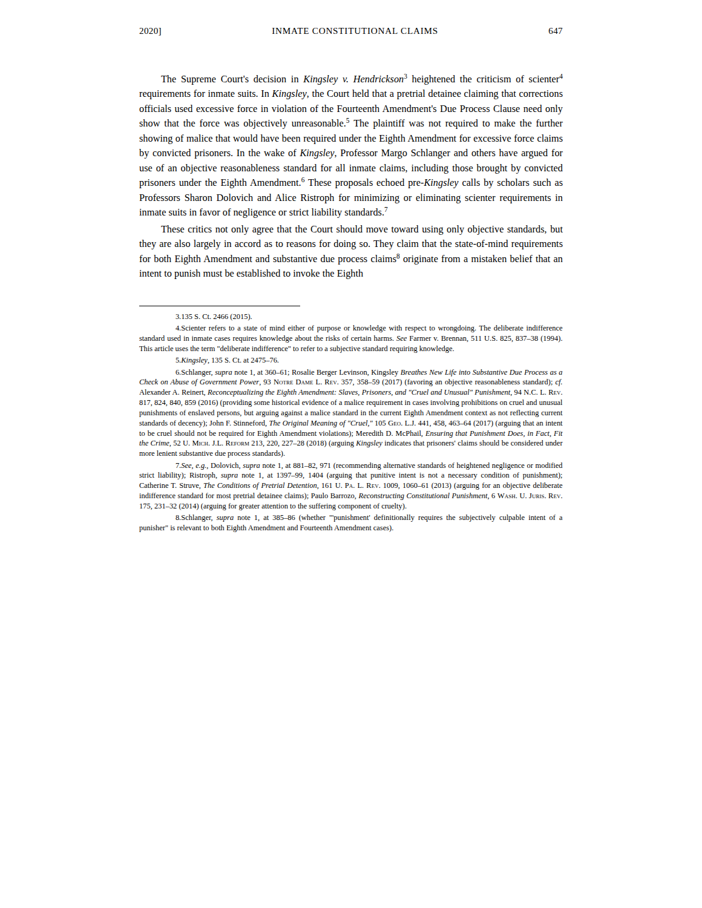2020] INMATE CONSTITUTIONAL CLAIMS 647
The Supreme Court's decision in Kingsley v. Hendrickson3 heightened the criticism of scienter4 requirements for inmate suits. In Kingsley, the Court held that a pretrial detainee claiming that corrections officials used excessive force in violation of the Fourteenth Amendment's Due Process Clause need only show that the force was objectively unreasonable.5 The plaintiff was not required to make the further showing of malice that would have been required under the Eighth Amendment for excessive force claims by convicted prisoners. In the wake of Kingsley, Professor Margo Schlanger and others have argued for use of an objective reasonableness standard for all inmate claims, including those brought by convicted prisoners under the Eighth Amendment.6 These proposals echoed pre-Kingsley calls by scholars such as Professors Sharon Dolovich and Alice Ristroph for minimizing or eliminating scienter requirements in inmate suits in favor of negligence or strict liability standards.7
These critics not only agree that the Court should move toward using only objective standards, but they are also largely in accord as to reasons for doing so. They claim that the state-of-mind requirements for both Eighth Amendment and substantive due process claims8 originate from a mistaken belief that an intent to punish must be established to invoke the Eighth
3. 135 S. Ct. 2466 (2015).
4. Scienter refers to a state of mind either of purpose or knowledge with respect to wrongdoing. The deliberate indifference standard used in inmate cases requires knowledge about the risks of certain harms. See Farmer v. Brennan, 511 U.S. 825, 837–38 (1994). This article uses the term "deliberate indifference" to refer to a subjective standard requiring knowledge.
5. Kingsley, 135 S. Ct. at 2475–76.
6. Schlanger, supra note 1, at 360–61; Rosalie Berger Levinson, Kingsley Breathes New Life into Substantive Due Process as a Check on Abuse of Government Power, 93 Notre Dame L. Rev. 357, 358–59 (2017) (favoring an objective reasonableness standard); cf. Alexander A. Reinert, Reconceptualizing the Eighth Amendment: Slaves, Prisoners, and "Cruel and Unusual" Punishment, 94 N.C. L. Rev. 817, 824, 840, 859 (2016) (providing some historical evidence of a malice requirement in cases involving prohibitions on cruel and unusual punishments of enslaved persons, but arguing against a malice standard in the current Eighth Amendment context as not reflecting current standards of decency); John F. Stinneford, The Original Meaning of "Cruel," 105 Geo. L.J. 441, 458, 463–64 (2017) (arguing that an intent to be cruel should not be required for Eighth Amendment violations); Meredith D. McPhail, Ensuring that Punishment Does, in Fact, Fit the Crime, 52 U. Mich. J.L. Reform 213, 220, 227–28 (2018) (arguing Kingsley indicates that prisoners' claims should be considered under more lenient substantive due process standards).
7. See, e.g., Dolovich, supra note 1, at 881–82, 971 (recommending alternative standards of heightened negligence or modified strict liability); Ristroph, supra note 1, at 1397–99, 1404 (arguing that punitive intent is not a necessary condition of punishment); Catherine T. Struve, The Conditions of Pretrial Detention, 161 U. Pa. L. Rev. 1009, 1060–61 (2013) (arguing for an objective deliberate indifference standard for most pretrial detainee claims); Paulo Barrozo, Reconstructing Constitutional Punishment, 6 Wash. U. Juris. Rev. 175, 231–32 (2014) (arguing for greater attention to the suffering component of cruelty).
8. Schlanger, supra note 1, at 385–86 (whether "'punishment' definitionally requires the subjectively culpable intent of a punisher" is relevant to both Eighth Amendment and Fourteenth Amendment cases).